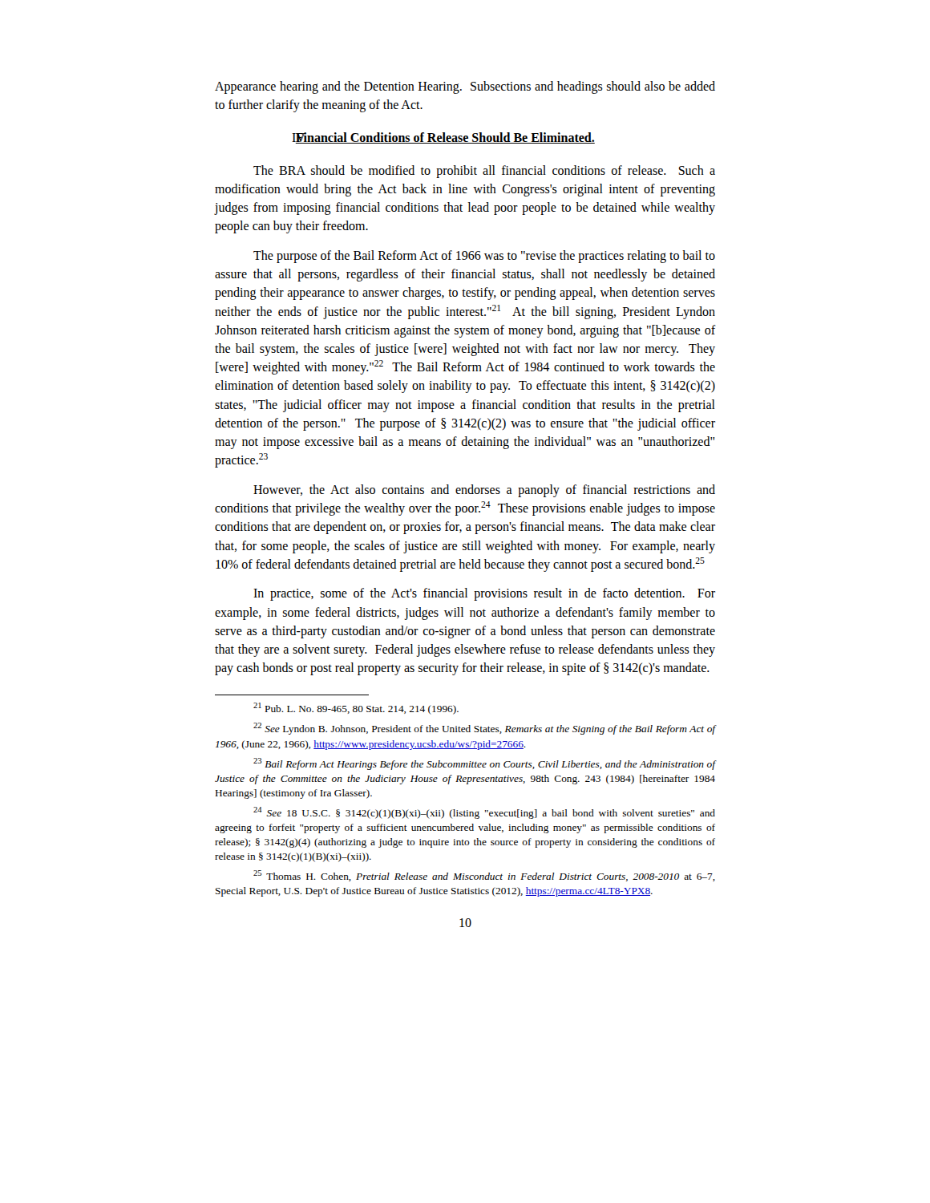Appearance hearing and the Detention Hearing. Subsections and headings should also be added to further clarify the meaning of the Act.
IV. Financial Conditions of Release Should Be Eliminated.
The BRA should be modified to prohibit all financial conditions of release. Such a modification would bring the Act back in line with Congress's original intent of preventing judges from imposing financial conditions that lead poor people to be detained while wealthy people can buy their freedom.
The purpose of the Bail Reform Act of 1966 was to "revise the practices relating to bail to assure that all persons, regardless of their financial status, shall not needlessly be detained pending their appearance to answer charges, to testify, or pending appeal, when detention serves neither the ends of justice nor the public interest."21 At the bill signing, President Lyndon Johnson reiterated harsh criticism against the system of money bond, arguing that "[b]ecause of the bail system, the scales of justice [were] weighted not with fact nor law nor mercy. They [were] weighted with money."22 The Bail Reform Act of 1984 continued to work towards the elimination of detention based solely on inability to pay. To effectuate this intent, § 3142(c)(2) states, "The judicial officer may not impose a financial condition that results in the pretrial detention of the person." The purpose of § 3142(c)(2) was to ensure that "the judicial officer may not impose excessive bail as a means of detaining the individual" was an "unauthorized" practice.23
However, the Act also contains and endorses a panoply of financial restrictions and conditions that privilege the wealthy over the poor.24 These provisions enable judges to impose conditions that are dependent on, or proxies for, a person's financial means. The data make clear that, for some people, the scales of justice are still weighted with money. For example, nearly 10% of federal defendants detained pretrial are held because they cannot post a secured bond.25
In practice, some of the Act's financial provisions result in de facto detention. For example, in some federal districts, judges will not authorize a defendant's family member to serve as a third-party custodian and/or co-signer of a bond unless that person can demonstrate that they are a solvent surety. Federal judges elsewhere refuse to release defendants unless they pay cash bonds or post real property as security for their release, in spite of § 3142(c)'s mandate.
21 Pub. L. No. 89-465, 80 Stat. 214, 214 (1996).
22 See Lyndon B. Johnson, President of the United States, Remarks at the Signing of the Bail Reform Act of 1966, (June 22, 1966), https://www.presidency.ucsb.edu/ws/?pid=27666.
23 Bail Reform Act Hearings Before the Subcommittee on Courts, Civil Liberties, and the Administration of Justice of the Committee on the Judiciary House of Representatives, 98th Cong. 243 (1984) [hereinafter 1984 Hearings] (testimony of Ira Glasser).
24 See 18 U.S.C. § 3142(c)(1)(B)(xi)–(xii) (listing "execut[ing] a bail bond with solvent sureties" and agreeing to forfeit "property of a sufficient unencumbered value, including money" as permissible conditions of release); § 3142(g)(4) (authorizing a judge to inquire into the source of property in considering the conditions of release in § 3142(c)(1)(B)(xi)–(xii)).
25 Thomas H. Cohen, Pretrial Release and Misconduct in Federal District Courts, 2008-2010 at 6–7, Special Report, U.S. Dep't of Justice Bureau of Justice Statistics (2012), https://perma.cc/4LT8-YPX8.
10